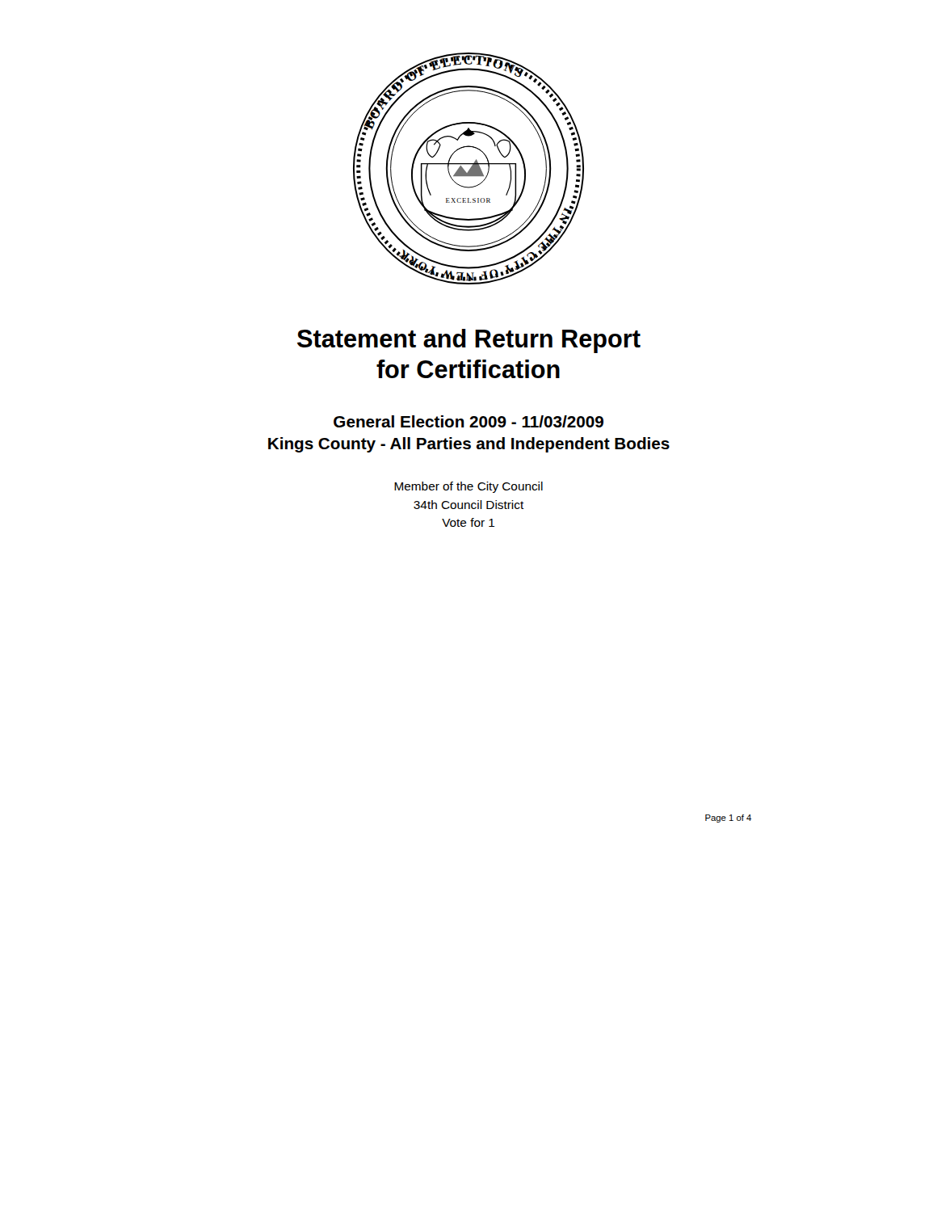Statement and Return Report
for Certification
General Election 2009 - 11/03/2009
Kings County - All Parties and Independent Bodies
Member of the City Council
34th Council District
Vote for 1
Page 1 of 4